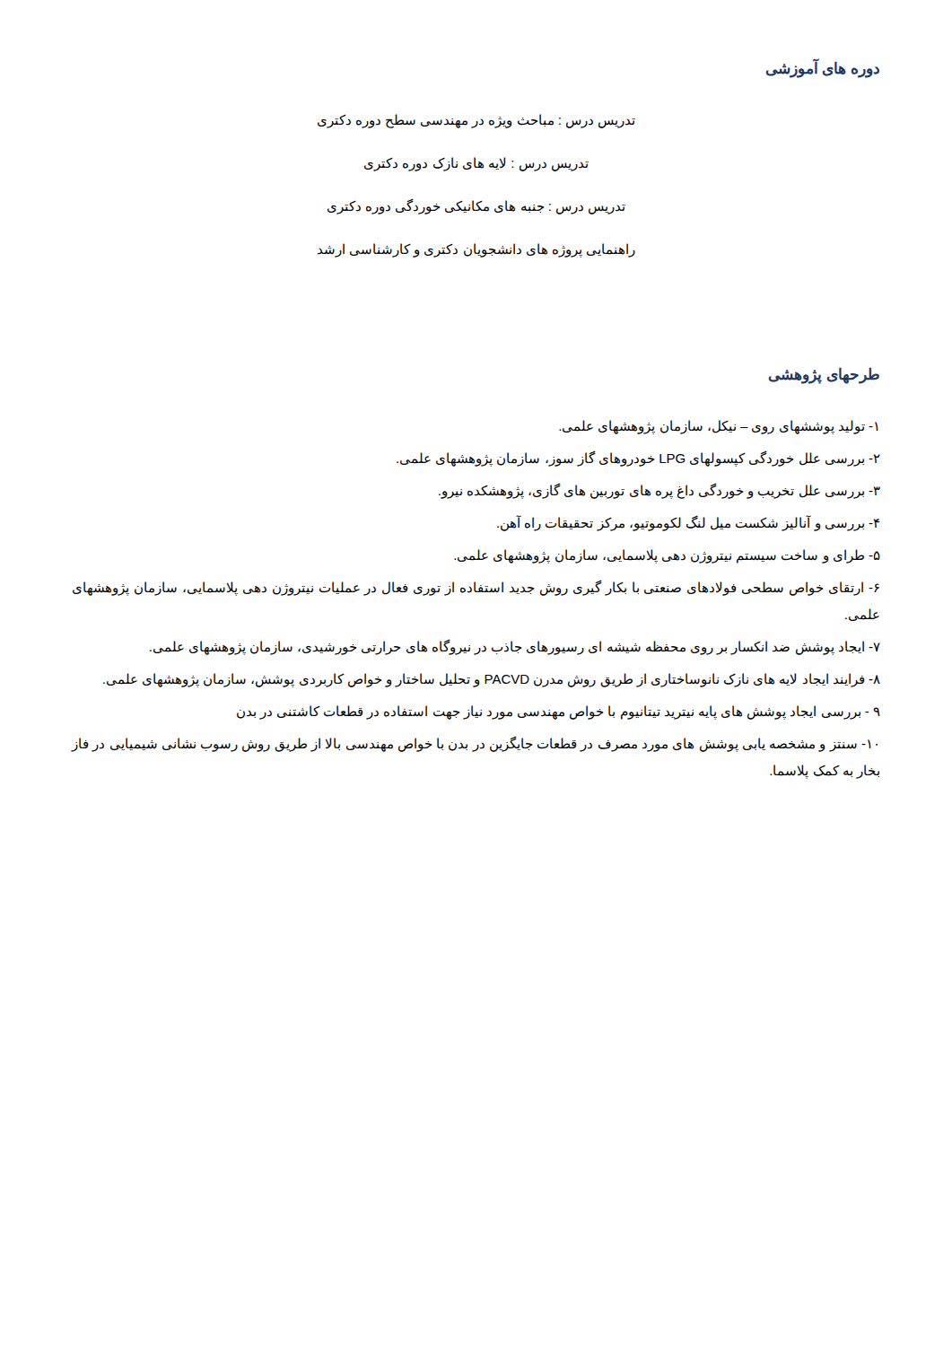دوره های آموزشی
تدریس درس : مباحث ویژه در مهندسی سطح دوره دکتری
تدریس درس : لایه های نازک دوره دکتری
تدریس درس : جنبه های مکانیکی خوردگی دوره دکتری
راهنمایی پروژه های دانشجویان دکتری و کارشناسی ارشد
طرحهای پژوهشی
۱- تولید پوششهای روی – نیکل، سازمان پژوهشهای علمی.
۲- بررسی علل خوردگی کپسولهای LPG خودروهای گاز سوز، سازمان پژوهشهای علمی.
۳- بررسی علل تخریب و خوردگی داغ پره های توربین های گازی، پژوهشکده نیرو.
۴- بررسی و آنالیز شکست میل لنگ لکوموتیو، مرکز تحقیقات راه آهن.
۵- طرای و ساخت سیستم نیتروژن دهی پلاسمایی، سازمان پژوهشهای علمی.
۶- ارتقای خواص سطحی فولادهای صنعتی با بکار گیری روش جدید استفاده از توری فعال در عملیات نیتروژن دهی پلاسمایی، سازمان پژوهشهای علمی.
۷- ایجاد پوشش ضد انکسار بر روی محفظه شیشه ای رسیورهای جاذب در نیروگاه های حرارتی خورشیدی، سازمان پژوهشهای علمی.
۸- فرایند ایجاد لایه های نازک نانوساختاری از طریق روش مدرن PACVD و تحلیل ساختار و خواص کاربردی پوشش، سازمان پژوهشهای علمی.
۹ - بررسی ایجاد پوشش های پایه نیترید تیتانیوم با خواص مهندسی مورد نیاز جهت استفاده در قطعات کاشتنی در بدن
۱۰- سنتز و مشخصه یابی پوشش های مورد مصرف در قطعات جایگزین در بدن با خواص مهندسی بالا از طریق روش رسوب نشانی شیمیایی در فاز بخار به کمک پلاسما.